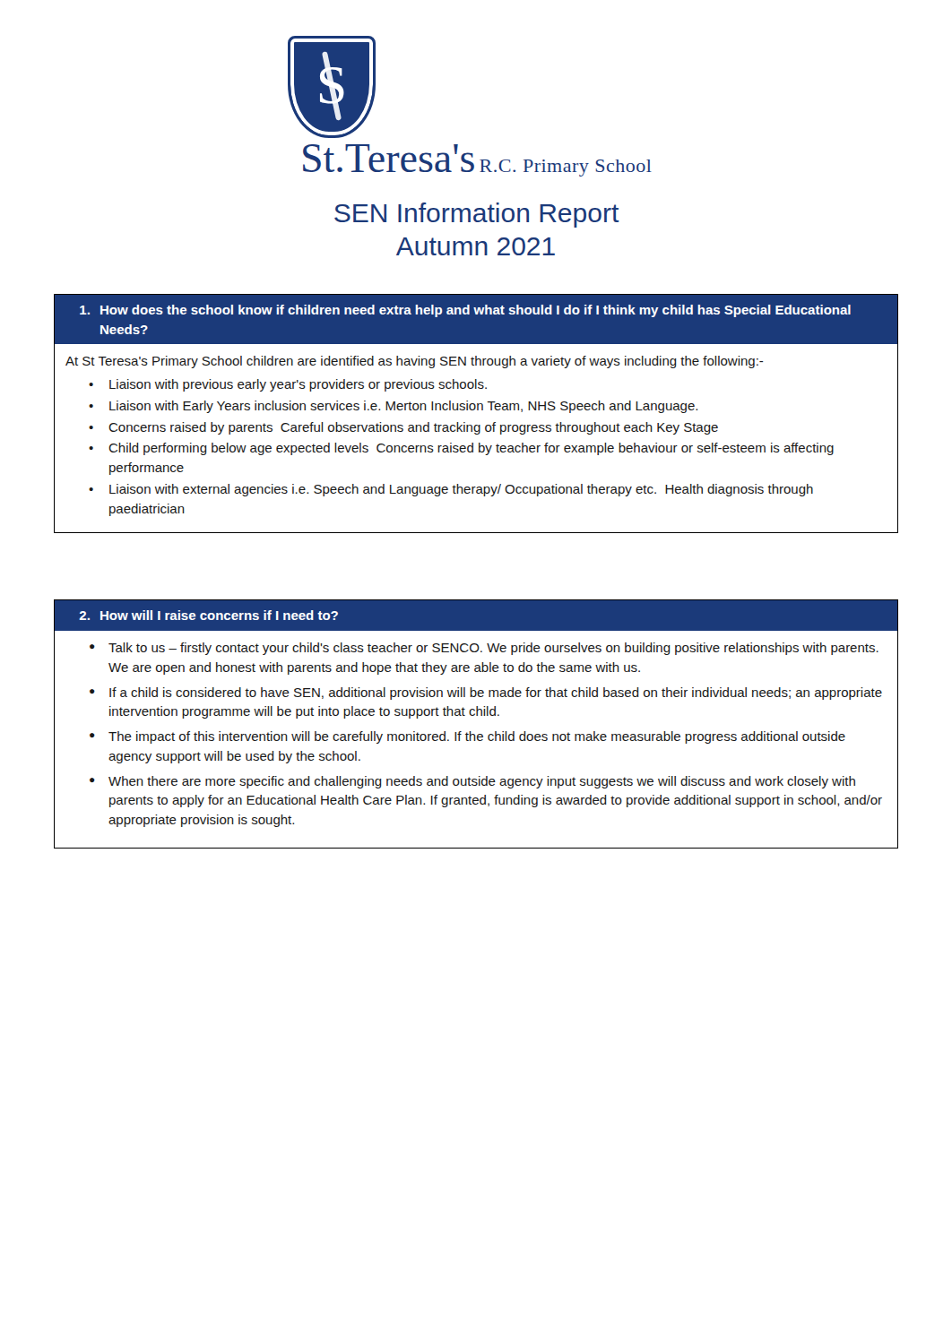St.Teresa's R.C. Primary School
SEN Information Report Autumn 2021
How does the school know if children need extra help and what should I do if I think my child has Special Educational Needs?
At St Teresa's Primary School children are identified as having SEN through a variety of ways including the following:-
Liaison with previous early year's providers or previous schools.
Liaison with Early Years inclusion services i.e. Merton Inclusion Team, NHS Speech and Language.
Concerns raised by parents Careful observations and tracking of progress throughout each Key Stage
Child performing below age expected levels Concerns raised by teacher for example behaviour or self-esteem is affecting performance
Liaison with external agencies i.e. Speech and Language therapy/ Occupational therapy etc. Health diagnosis through paediatrician
How will I raise concerns if I need to?
Talk to us – firstly contact your child's class teacher or SENCO. We pride ourselves on building positive relationships with parents. We are open and honest with parents and hope that they are able to do the same with us.
If a child is considered to have SEN, additional provision will be made for that child based on their individual needs; an appropriate intervention programme will be put into place to support that child.
The impact of this intervention will be carefully monitored. If the child does not make measurable progress additional outside agency support will be used by the school.
When there are more specific and challenging needs and outside agency input suggests we will discuss and work closely with parents to apply for an Educational Health Care Plan. If granted, funding is awarded to provide additional support in school, and/or appropriate provision is sought.